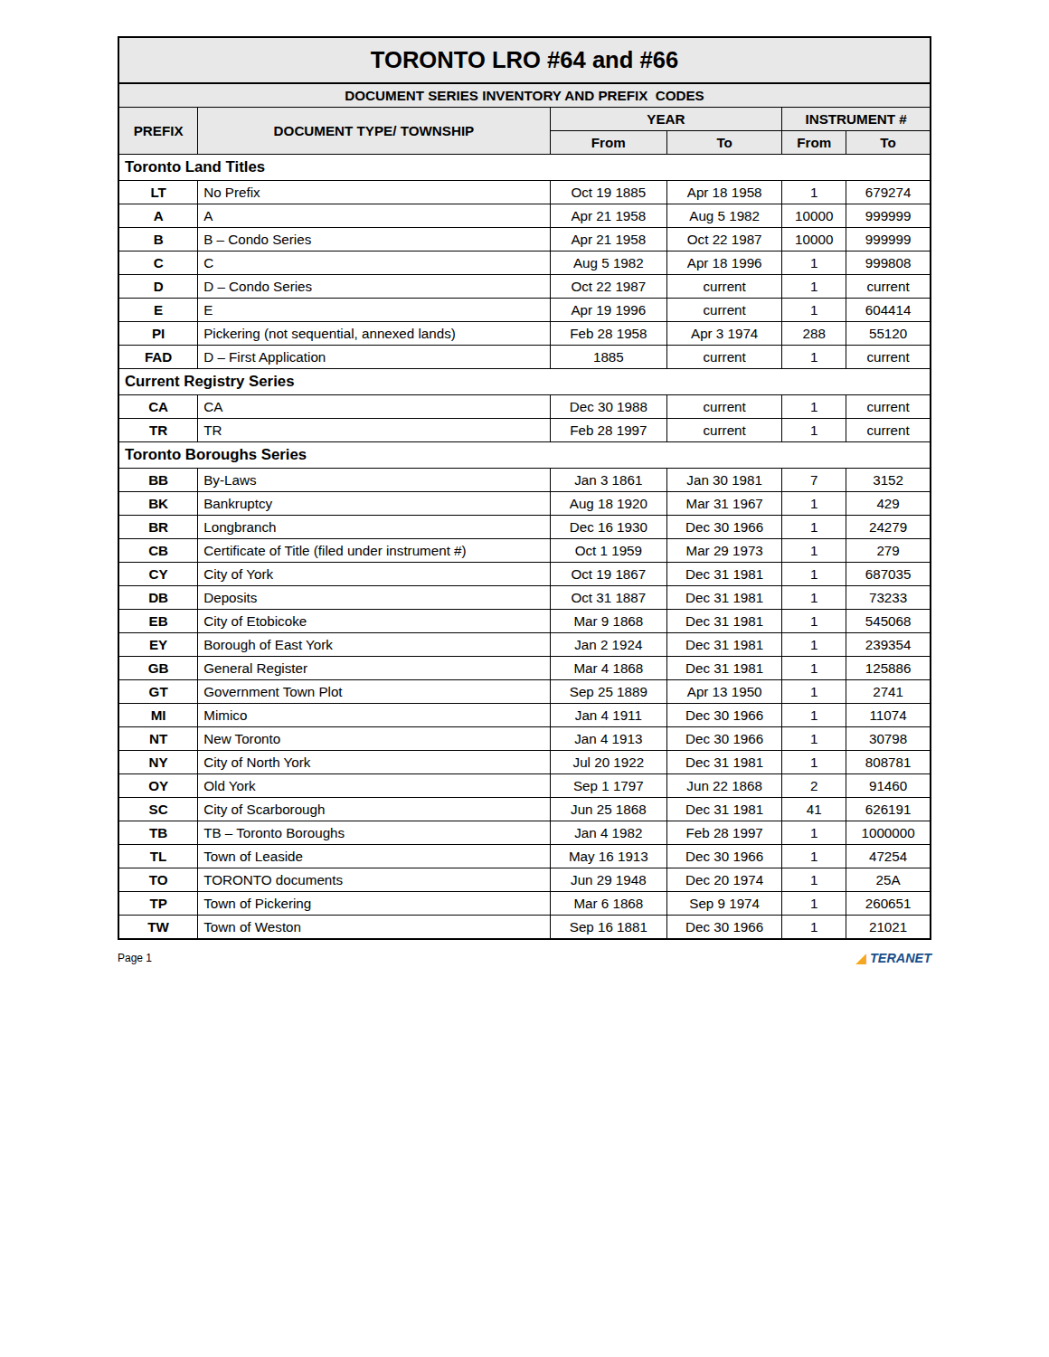TORONTO LRO #64 and #66
| DOCUMENT SERIES INVENTORY AND PREFIX CODES |
| --- |
| PREFIX | DOCUMENT TYPE/ TOWNSHIP | YEAR | INSTRUMENT # |
| From | To | From | To |
| Toronto Land Titles |
| LT | No Prefix | Oct 19 1885 | Apr 18 1958 | 1 | 679274 |
| A | A | Apr 21 1958 | Aug 5 1982 | 10000 | 999999 |
| B | B – Condo Series | Apr 21 1958 | Oct 22 1987 | 10000 | 999999 |
| C | C | Aug 5 1982 | Apr 18 1996 | 1 | 999808 |
| D | D – Condo Series | Oct 22 1987 | current | 1 | current |
| E | E | Apr 19 1996 | current | 1 | 604414 |
| PI | Pickering (not sequential, annexed lands) | Feb 28 1958 | Apr 3 1974 | 288 | 55120 |
| FAD | D – First Application | 1885 | current | 1 | current |
| Current Registry Series |
| CA | CA | Dec 30 1988 | current | 1 | current |
| TR | TR | Feb 28 1997 | current | 1 | current |
| Toronto Boroughs Series |
| BB | By-Laws | Jan 3 1861 | Jan 30 1981 | 7 | 3152 |
| BK | Bankruptcy | Aug 18 1920 | Mar 31 1967 | 1 | 429 |
| BR | Longbranch | Dec 16 1930 | Dec 30 1966 | 1 | 24279 |
| CB | Certificate of Title (filed under instrument #) | Oct 1 1959 | Mar 29 1973 | 1 | 279 |
| CY | City of York | Oct 19 1867 | Dec 31 1981 | 1 | 687035 |
| DB | Deposits | Oct 31 1887 | Dec 31 1981 | 1 | 73233 |
| EB | City of Etobicoke | Mar 9 1868 | Dec 31 1981 | 1 | 545068 |
| EY | Borough of East York | Jan 2 1924 | Dec 31 1981 | 1 | 239354 |
| GB | General Register | Mar 4 1868 | Dec 31 1981 | 1 | 125886 |
| GT | Government Town Plot | Sep 25 1889 | Apr 13 1950 | 1 | 2741 |
| MI | Mimico | Jan 4 1911 | Dec 30 1966 | 1 | 11074 |
| NT | New Toronto | Jan 4 1913 | Dec 30 1966 | 1 | 30798 |
| NY | City of North York | Jul 20 1922 | Dec 31 1981 | 1 | 808781 |
| OY | Old York | Sep 1 1797 | Jun 22 1868 | 2 | 91460 |
| SC | City of Scarborough | Jun 25 1868 | Dec 31 1981 | 41 | 626191 |
| TB | TB – Toronto Boroughs | Jan 4 1982 | Feb 28 1997 | 1 | 1000000 |
| TL | Town of Leaside | May 16 1913 | Dec 30 1966 | 1 | 47254 |
| TO | TORONTO documents | Jun 29 1948 | Dec 20 1974 | 1 | 25A |
| TP | Town of Pickering | Mar 6 1868 | Sep 9 1974 | 1 | 260651 |
| TW | Town of Weston | Sep 16 1881 | Dec 30 1966 | 1 | 21021 |
Page 1 TERANET